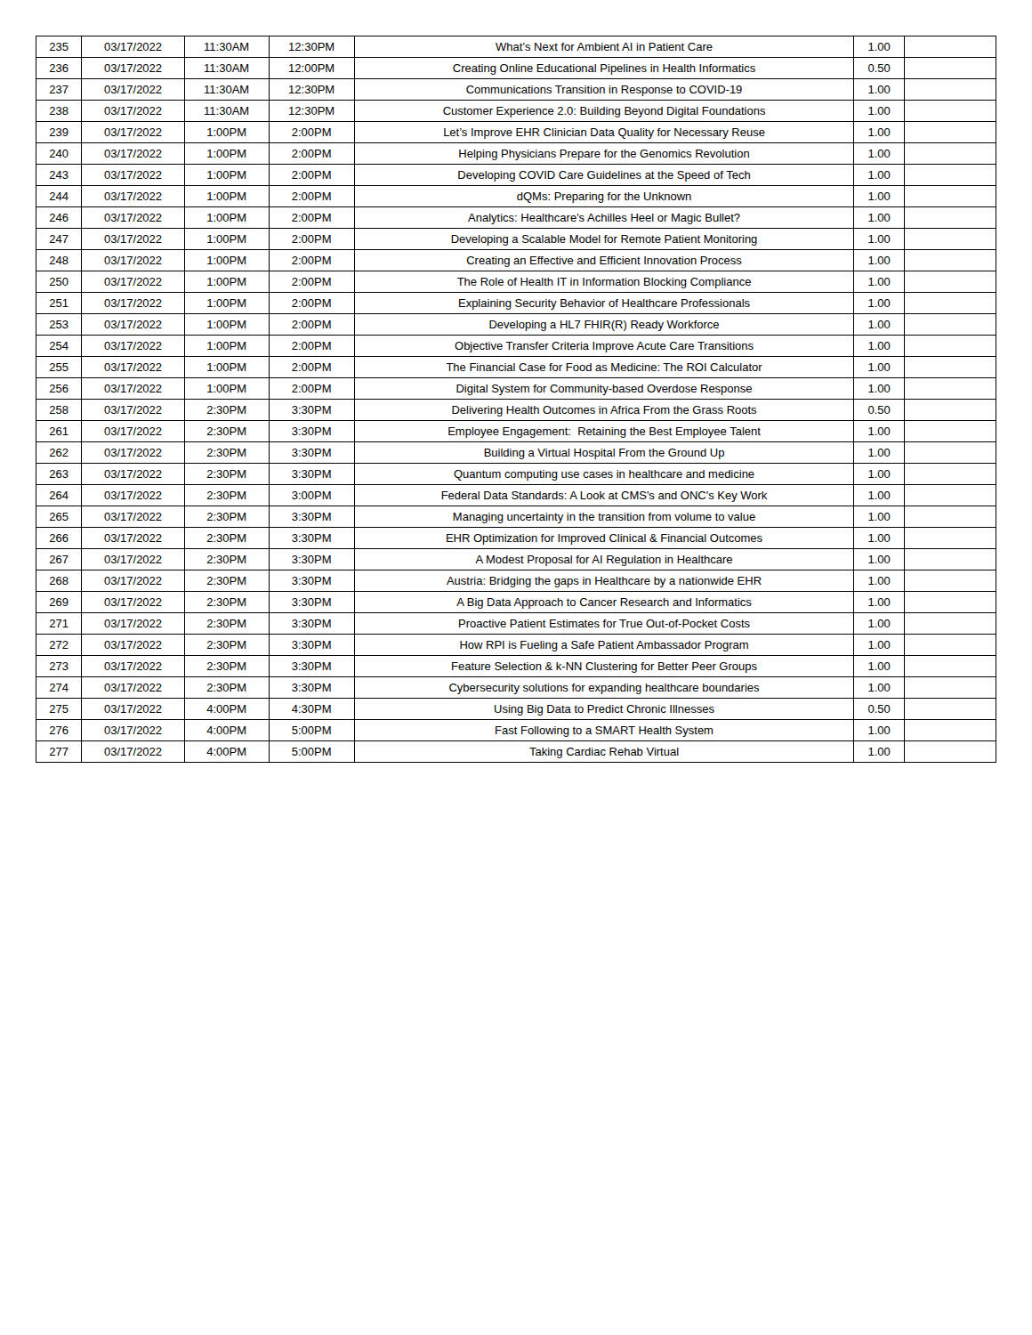| 235 | 03/17/2022 | 11:30AM | 12:30PM | What’s Next for Ambient AI in Patient Care | 1.00 | |
| 236 | 03/17/2022 | 11:30AM | 12:00PM | Creating Online Educational Pipelines in Health Informatics | 0.50 | |
| 237 | 03/17/2022 | 11:30AM | 12:30PM | Communications Transition in Response to COVID-19 | 1.00 | |
| 238 | 03/17/2022 | 11:30AM | 12:30PM | Customer Experience 2.0: Building Beyond Digital Foundations | 1.00 | |
| 239 | 03/17/2022 | 1:00PM | 2:00PM | Let’s Improve EHR Clinician Data Quality for Necessary Reuse | 1.00 | |
| 240 | 03/17/2022 | 1:00PM | 2:00PM | Helping Physicians Prepare for the Genomics Revolution | 1.00 | |
| 243 | 03/17/2022 | 1:00PM | 2:00PM | Developing COVID Care Guidelines at the Speed of Tech | 1.00 | |
| 244 | 03/17/2022 | 1:00PM | 2:00PM | dQMs: Preparing for the Unknown | 1.00 | |
| 246 | 03/17/2022 | 1:00PM | 2:00PM | Analytics: Healthcare's Achilles Heel or Magic Bullet? | 1.00 | |
| 247 | 03/17/2022 | 1:00PM | 2:00PM | Developing a Scalable Model for Remote Patient Monitoring | 1.00 | |
| 248 | 03/17/2022 | 1:00PM | 2:00PM | Creating an Effective and Efficient Innovation Process | 1.00 | |
| 250 | 03/17/2022 | 1:00PM | 2:00PM | The Role of Health IT in Information Blocking Compliance | 1.00 | |
| 251 | 03/17/2022 | 1:00PM | 2:00PM | Explaining Security Behavior of Healthcare Professionals | 1.00 | |
| 253 | 03/17/2022 | 1:00PM | 2:00PM | Developing a HL7 FHIR(R) Ready Workforce | 1.00 | |
| 254 | 03/17/2022 | 1:00PM | 2:00PM | Objective Transfer Criteria Improve Acute Care Transitions | 1.00 | |
| 255 | 03/17/2022 | 1:00PM | 2:00PM | The Financial Case for Food as Medicine: The ROI Calculator | 1.00 | |
| 256 | 03/17/2022 | 1:00PM | 2:00PM | Digital System for Community-based Overdose Response | 1.00 | |
| 258 | 03/17/2022 | 2:30PM | 3:30PM | Delivering Health Outcomes in Africa From the Grass Roots | 0.50 | |
| 261 | 03/17/2022 | 2:30PM | 3:30PM | Employee Engagement: Retaining the Best Employee Talent | 1.00 | |
| 262 | 03/17/2022 | 2:30PM | 3:30PM | Building a Virtual Hospital From the Ground Up | 1.00 | |
| 263 | 03/17/2022 | 2:30PM | 3:30PM | Quantum computing use cases in healthcare and medicine | 1.00 | |
| 264 | 03/17/2022 | 2:30PM | 3:00PM | Federal Data Standards: A Look at CMS's and ONC's Key Work | 1.00 | |
| 265 | 03/17/2022 | 2:30PM | 3:30PM | Managing uncertainty in the transition from volume to value | 1.00 | |
| 266 | 03/17/2022 | 2:30PM | 3:30PM | EHR Optimization for Improved Clinical & Financial Outcomes | 1.00 | |
| 267 | 03/17/2022 | 2:30PM | 3:30PM | A Modest Proposal for AI Regulation in Healthcare | 1.00 | |
| 268 | 03/17/2022 | 2:30PM | 3:30PM | Austria: Bridging the gaps in Healthcare by a nationwide EHR | 1.00 | |
| 269 | 03/17/2022 | 2:30PM | 3:30PM | A Big Data Approach to Cancer Research and Informatics | 1.00 | |
| 271 | 03/17/2022 | 2:30PM | 3:30PM | Proactive Patient Estimates for True Out-of-Pocket Costs | 1.00 | |
| 272 | 03/17/2022 | 2:30PM | 3:30PM | How RPI is Fueling a Safe Patient Ambassador Program | 1.00 | |
| 273 | 03/17/2022 | 2:30PM | 3:30PM | Feature Selection & k-NN Clustering for Better Peer Groups | 1.00 | |
| 274 | 03/17/2022 | 2:30PM | 3:30PM | Cybersecurity solutions for expanding healthcare boundaries | 1.00 | |
| 275 | 03/17/2022 | 4:00PM | 4:30PM | Using Big Data to Predict Chronic Illnesses | 0.50 | |
| 276 | 03/17/2022 | 4:00PM | 5:00PM | Fast Following to a SMART Health System | 1.00 | |
| 277 | 03/17/2022 | 4:00PM | 5:00PM | Taking Cardiac Rehab Virtual | 1.00 | |